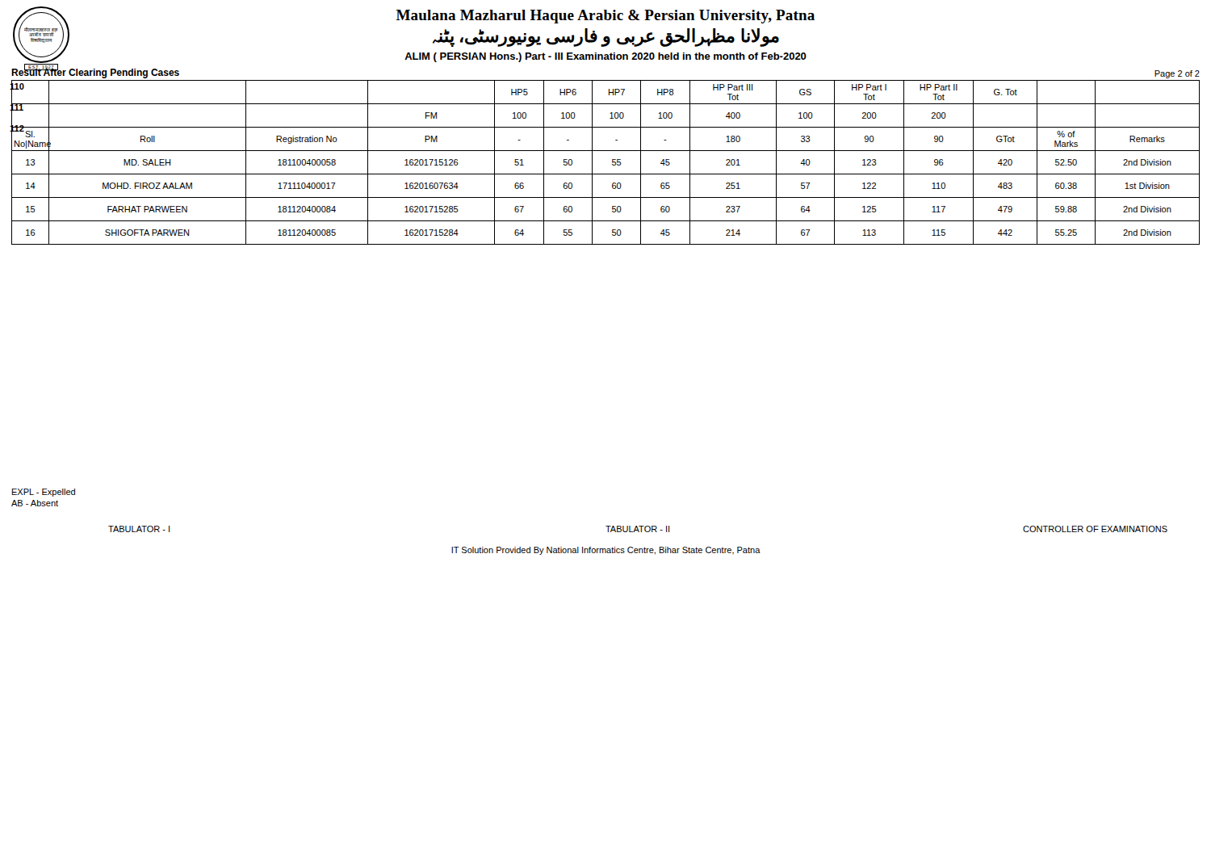मौलाना मज़हरुल हक़ अरबी व फ़ारसी विश्वविद्यालय
EST. 1927
Maulana Mazharul Haque Arabic & Persian University, Patna
مولانا مظہرالحق عربی و فارسی یونیورسٹی، پٹنہ
ALIM ( PERSIAN Hons.) Part - III Examination 2020 held in the month of Feb-2020
Result After Clearing Pending Cases Page 2 of 2
| | | | | HP5 | HP6 | HP7 | HP8 | HP Part III Tot | GS | HP Part I Tot | HP Part II Tot | G. Tot | | |
| --- | --- | --- | --- | --- | --- | --- | --- | --- | --- | --- | --- | --- | --- | --- |
| | | | FM | 100 | 100 | 100 | 100 | 400 | 100 | 200 | 200 | | | |
| Sl. No/Name | Roll | Registration No | PM | - | - | - | - | 180 | 33 | 90 | 90 | GTot | % of Marks | Remarks |
| 13 | MD. SALEH | 181100400058 | 16201715126 | 51 | 50 | 55 | 45 | 201 | 40 | 123 | 96 | 420 | 52.50 | 2nd Division |
| 14 | MOHD. FIROZ AALAM | 171110400017 | 16201607634 | 66 | 60 | 60 | 65 | 251 | 57 | 122 | 110 | 483 | 60.38 | 1st Division |
| 15 | FARHAT PARWEEN | 181120400084 | 16201715285 | 67 | 60 | 50 | 60 | 237 | 64 | 125 | 117 | 479 | 59.88 | 2nd Division |
| 16 | SHIGOFTA PARWEN | 181120400085 | 16201715284 | 64 | 55 | 50 | 45 | 214 | 67 | 113 | 115 | 442 | 55.25 | 2nd Division |
110
111
112
EXPL - Expelled
AB - Absent
TABULATOR - I TABULATOR - II CONTROLLER OF EXAMINATIONS
IT Solution Provided By National Informatics Centre, Bihar State Centre, Patna